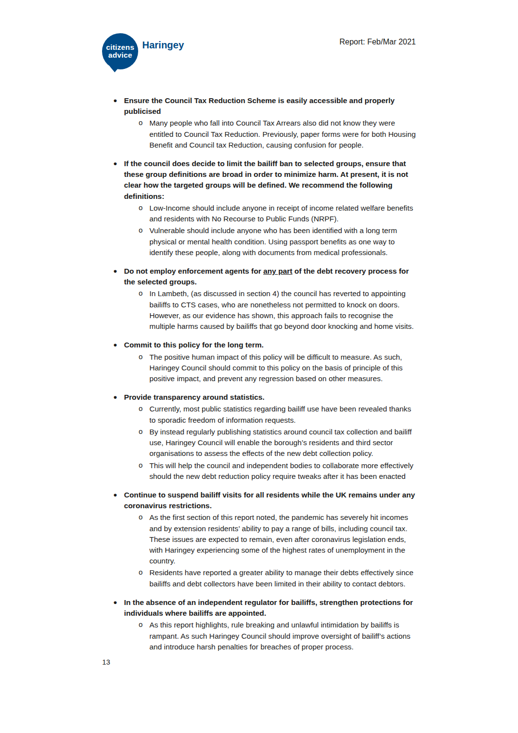citizens advice
Haringey
Report: Feb/Mar 2021
Ensure the Council Tax Reduction Scheme is easily accessible and properly publicised
Many people who fall into Council Tax Arrears also did not know they were entitled to Council Tax Reduction. Previously, paper forms were for both Housing Benefit and Council tax Reduction, causing confusion for people.
If the council does decide to limit the bailiff ban to selected groups, ensure that these group definitions are broad in order to minimize harm. At present, it is not clear how the targeted groups will be defined. We recommend the following definitions:
Low-Income should include anyone in receipt of income related welfare benefits and residents with No Recourse to Public Funds (NRPF).
Vulnerable should include anyone who has been identified with a long term physical or mental health condition. Using passport benefits as one way to identify these people, along with documents from medical professionals.
Do not employ enforcement agents for any part of the debt recovery process for the selected groups.
In Lambeth, (as discussed in section 4) the council has reverted to appointing bailiffs to CTS cases, who are nonetheless not permitted to knock on doors. However, as our evidence has shown, this approach fails to recognise the multiple harms caused by bailiffs that go beyond door knocking and home visits.
Commit to this policy for the long term.
The positive human impact of this policy will be difficult to measure. As such, Haringey Council should commit to this policy on the basis of principle of this positive impact, and prevent any regression based on other measures.
Provide transparency around statistics.
Currently, most public statistics regarding bailiff use have been revealed thanks to sporadic freedom of information requests.
By instead regularly publishing statistics around council tax collection and bailiff use, Haringey Council will enable the borough’s residents and third sector organisations to assess the effects of the new debt collection policy.
This will help the council and independent bodies to collaborate more effectively should the new debt reduction policy require tweaks after it has been enacted
Continue to suspend bailiff visits for all residents while the UK remains under any coronavirus restrictions.
As the first section of this report noted, the pandemic has severely hit incomes and by extension residents’ ability to pay a range of bills, including council tax. These issues are expected to remain, even after coronavirus legislation ends, with Haringey experiencing some of the highest rates of unemployment in the country.
Residents have reported a greater ability to manage their debts effectively since bailiffs and debt collectors have been limited in their ability to contact debtors.
In the absence of an independent regulator for bailiffs, strengthen protections for individuals where bailiffs are appointed.
As this report highlights, rule breaking and unlawful intimidation by bailiffs is rampant. As such Haringey Council should improve oversight of bailiff’s actions and introduce harsh penalties for breaches of proper process.
13